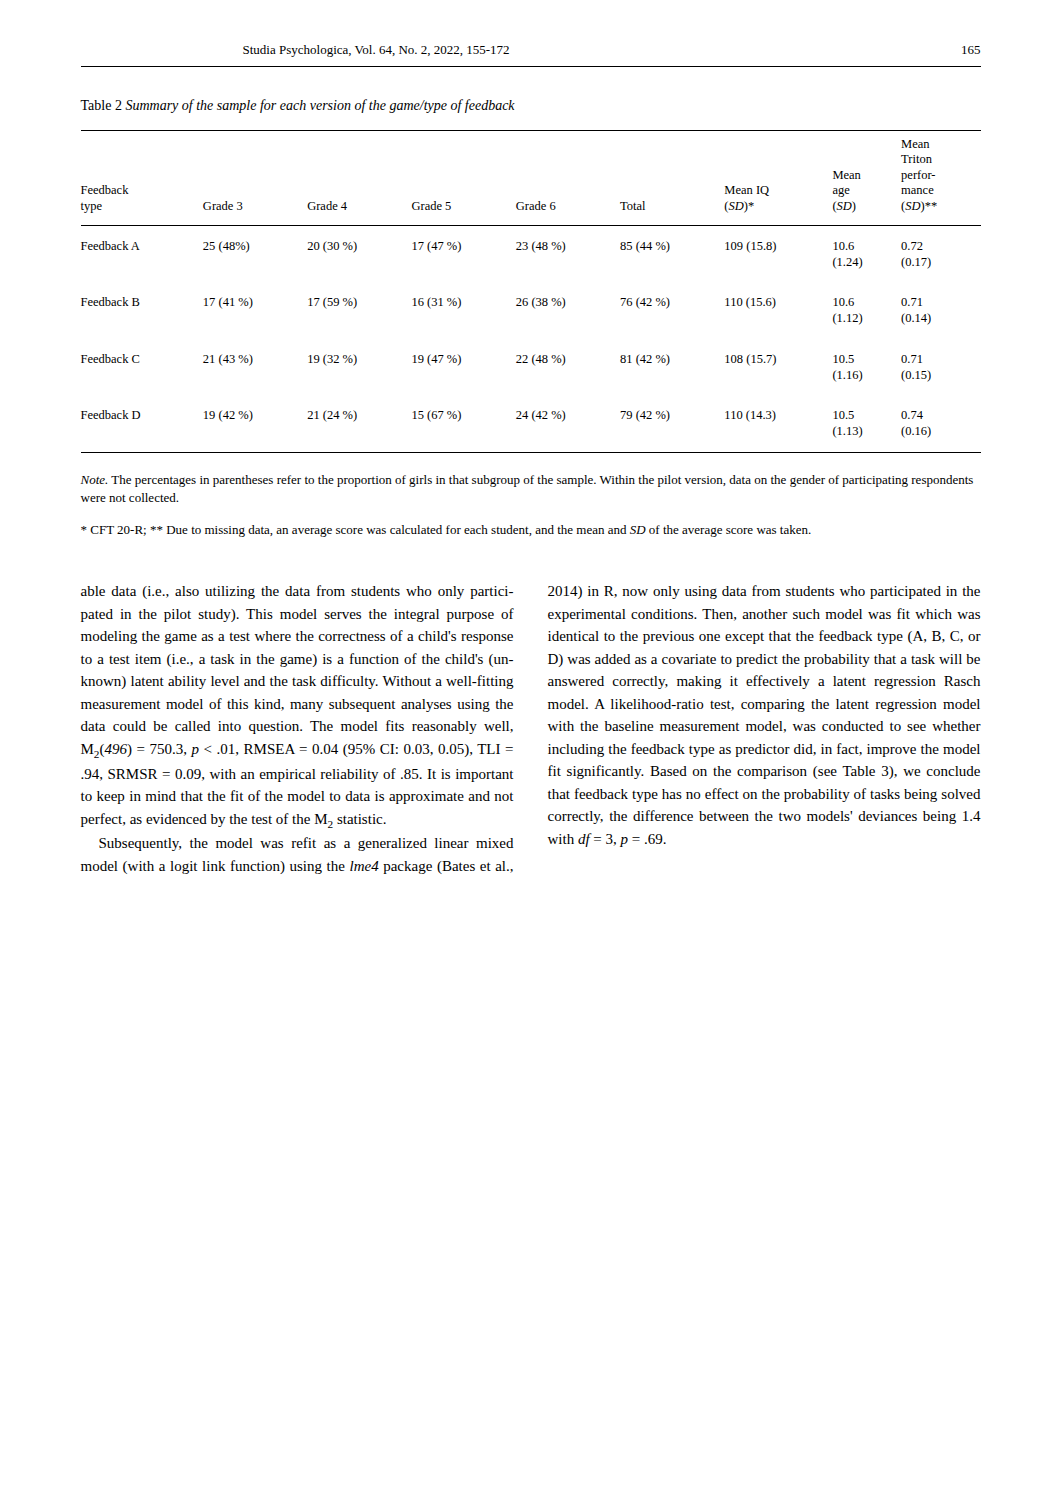Studia Psychologica, Vol. 64, No. 2, 2022, 155-172 165
Table 2 Summary of the sample for each version of the game/type of feedback
| Feedback type | Grade 3 | Grade 4 | Grade 5 | Grade 6 | Total | Mean IQ ( SD )* | Mean age ( SD ) | Mean Triton perfor- mance ( SD )** |
| --- | --- | --- | --- | --- | --- | --- | --- | --- |
| Feedback A | 25 (48%) | 20 (30 %) | 17 (47 %) | 23 (48 %) | 85 (44 %) | 109 (15.8) | 10.6 (1.24) | 0.72 (0.17) |
| Feedback B | 17 (41 %) | 17 (59 %) | 16 (31 %) | 26 (38 %) | 76 (42 %) | 110 (15.6) | 10.6 (1.12) | 0.71 (0.14) |
| Feedback C | 21 (43 %) | 19 (32 %) | 19 (47 %) | 22 (48 %) | 81 (42 %) | 108 (15.7) | 10.5 (1.16) | 0.71 (0.15) |
| Feedback D | 19 (42 %) | 21 (24 %) | 15 (67 %) | 24 (42 %) | 79 (42 %) | 110 (14.3) | 10.5 (1.13) | 0.74 (0.16) |
Note. The percentages in parentheses refer to the proportion of girls in that subgroup of the sample. Within the pilot version, data on the gender of participating respondents were not collected.
* CFT 20-R; ** Due to missing data, an average score was calculated for each student, and the mean and SD of the average score was taken.
able data (i.e., also utilizing the data from students who only participated in the pilot study). This model serves the integral purpose of modeling the game as a test where the correctness of a child's response to a test item (i.e., a task in the game) is a function of the child's (unknown) latent ability level and the task difficulty. Without a well-fitting measurement model of this kind, many subsequent analyses using the data could be called into question. The model fits reasonably well, M2(496) = 750.3, p < .01, RMSEA = 0.04 (95% CI: 0.03, 0.05), TLI = .94, SRMSR = 0.09, with an empirical reliability of .85. It is important to keep in mind that the fit of the model to data is approximate and not perfect, as evidenced by the test of the M2 statistic.
Subsequently, the model was refit as a generalized linear mixed model (with a logit link function) using the lme4 package (Bates et al., 2014) in R, now only using data from students who participated in the experimental conditions. Then, another such model was fit which was identical to the previous one except that the feedback type (A, B, C, or D) was added as a covariate to predict the probability that a task will be answered correctly, making it effectively a latent regression Rasch model. A likelihood-ratio test, comparing the latent regression model with the baseline measurement model, was conducted to see whether including the feedback type as predictor did, in fact, improve the model fit significantly. Based on the comparison (see Table 3), we conclude that feedback type has no effect on the probability of tasks being solved correctly, the difference between the two models' deviances being 1.4 with df = 3, p = .69.